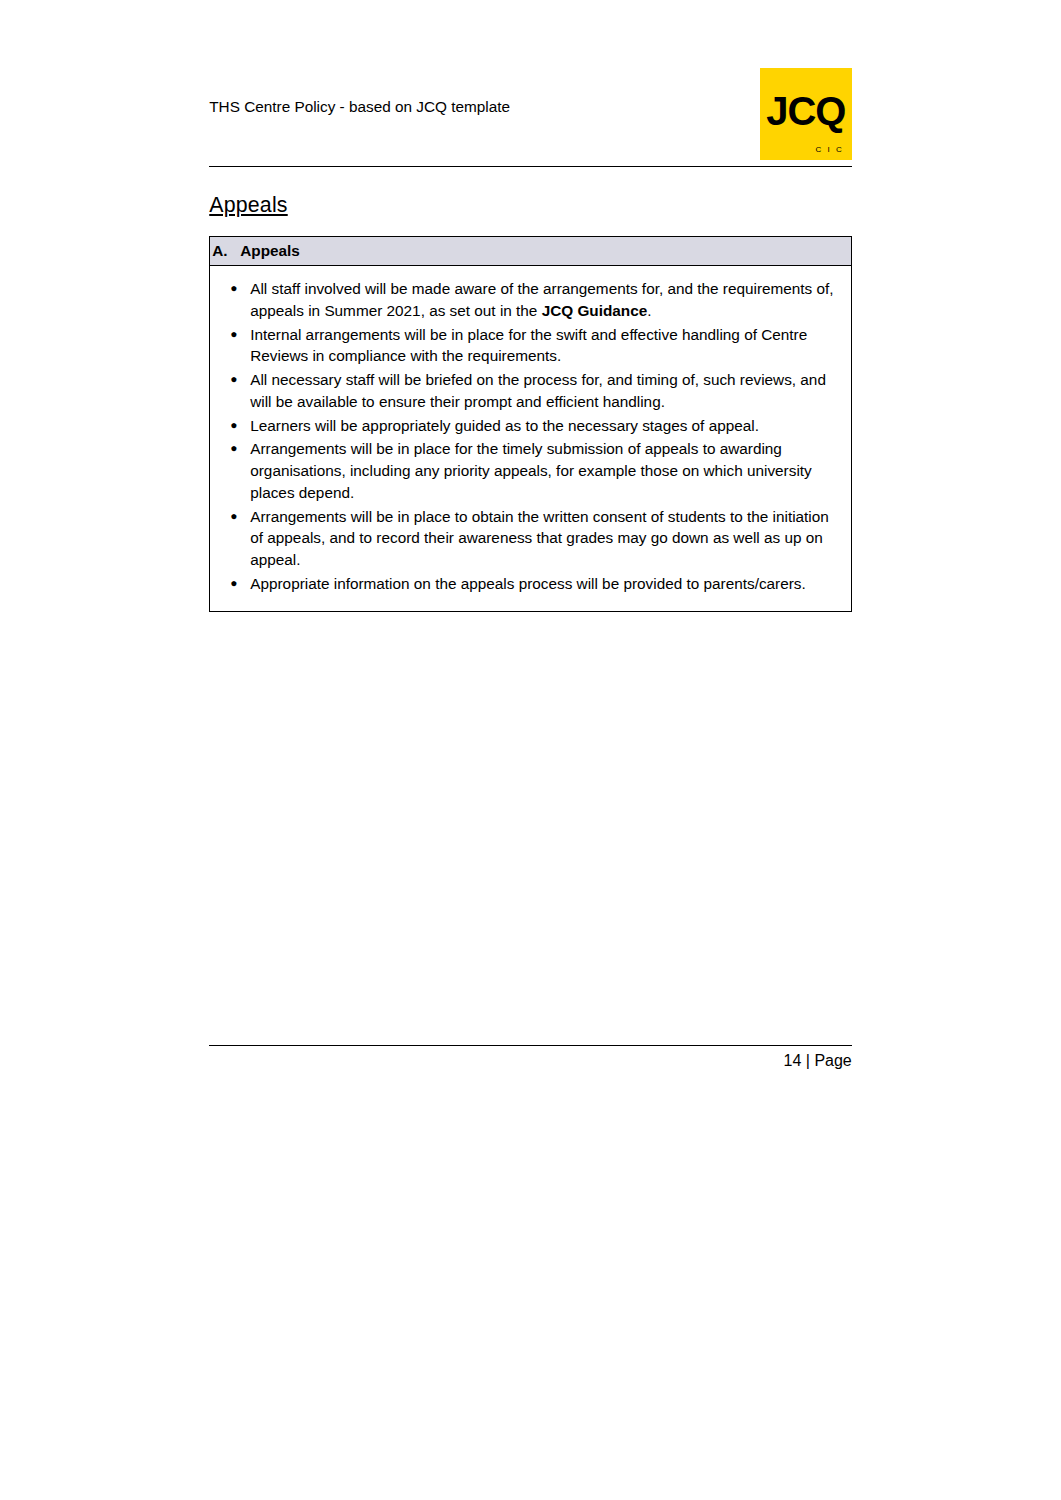THS Centre Policy - based on JCQ template
JCQ C I C
Appeals
| A. Appeals |
| All staff involved will be made aware of the arrangements for, and the requirements of, appeals in Summer 2021, as set out in the JCQ Guidance . Internal arrangements will be in place for the swift and effective handling of Centre Reviews in compliance with the requirements. All necessary staff will be briefed on the process for, and timing of, such reviews, and will be available to ensure their prompt and efficient handling. Learners will be appropriately guided as to the necessary stages of appeal. Arrangements will be in place for the timely submission of appeals to awarding organisations, including any priority appeals, for example those on which university places depend. Arrangements will be in place to obtain the written consent of students to the initiation of appeals, and to record their awareness that grades may go down as well as up on appeal. Appropriate information on the appeals process will be provided to parents/carers. |
14 | Page